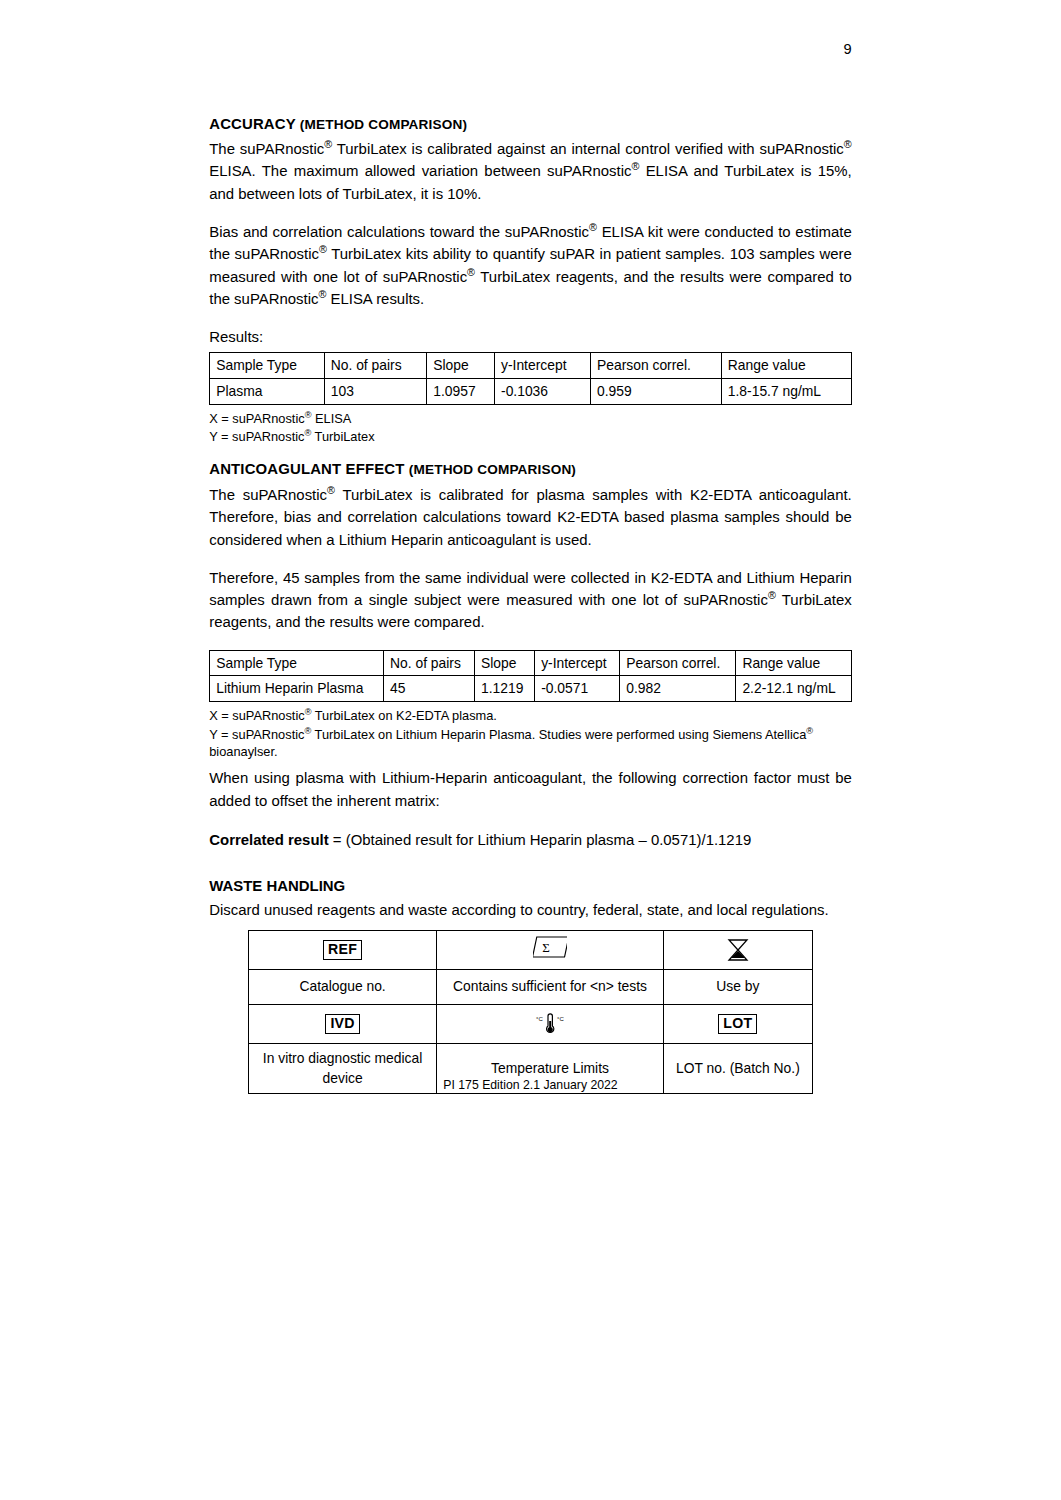9
ACCURACY (METHOD COMPARISON)
The suPARnostic® TurbiLatex is calibrated against an internal control verified with suPARnostic® ELISA. The maximum allowed variation between suPARnostic® ELISA and TurbiLatex is 15%, and between lots of TurbiLatex, it is 10%.
Bias and correlation calculations toward the suPARnostic® ELISA kit were conducted to estimate the suPARnostic® TurbiLatex kits ability to quantify suPAR in patient samples. 103 samples were measured with one lot of suPARnostic® TurbiLatex reagents, and the results were compared to the suPARnostic® ELISA results.
Results:
| Sample Type | No. of pairs | Slope | y-Intercept | Pearson correl. | Range value |
| --- | --- | --- | --- | --- | --- |
| Plasma | 103 | 1.0957 | -0.1036 | 0.959 | 1.8-15.7 ng/mL |
X = suPARnostic® ELISA
Y = suPARnostic® TurbiLatex
ANTICOAGULANT EFFECT (METHOD COMPARISON)
The suPARnostic® TurbiLatex is calibrated for plasma samples with K2-EDTA anticoagulant. Therefore, bias and correlation calculations toward K2-EDTA based plasma samples should be considered when a Lithium Heparin anticoagulant is used.
Therefore, 45 samples from the same individual were collected in K2-EDTA and Lithium Heparin samples drawn from a single subject were measured with one lot of suPARnostic® TurbiLatex reagents, and the results were compared.
| Sample Type | No. of pairs | Slope | y-Intercept | Pearson correl. | Range value |
| --- | --- | --- | --- | --- | --- |
| Lithium Heparin Plasma | 45 | 1.1219 | -0.0571 | 0.982 | 2.2-12.1 ng/mL |
X = suPARnostic® TurbiLatex on K2-EDTA plasma.
Y = suPARnostic® TurbiLatex on Lithium Heparin Plasma. Studies were performed using Siemens Atellica® bioanaylser.
When using plasma with Lithium-Heparin anticoagulant, the following correction factor must be added to offset the inherent matrix:
Correlated result = (Obtained result for Lithium Heparin plasma – 0.0571)/1.1219
WASTE HANDLING
Discard unused reagents and waste according to country, federal, state, and local regulations.
| REF | Σ | |
| Catalogue no. | Contains sufficient for <n> tests | Use by |
| IVD | °C °C | LOT |
| In vitro diagnostic medical device | Temperature Limits | LOT no. (Batch No.) |
PI 175 Edition 2.1 January 2022